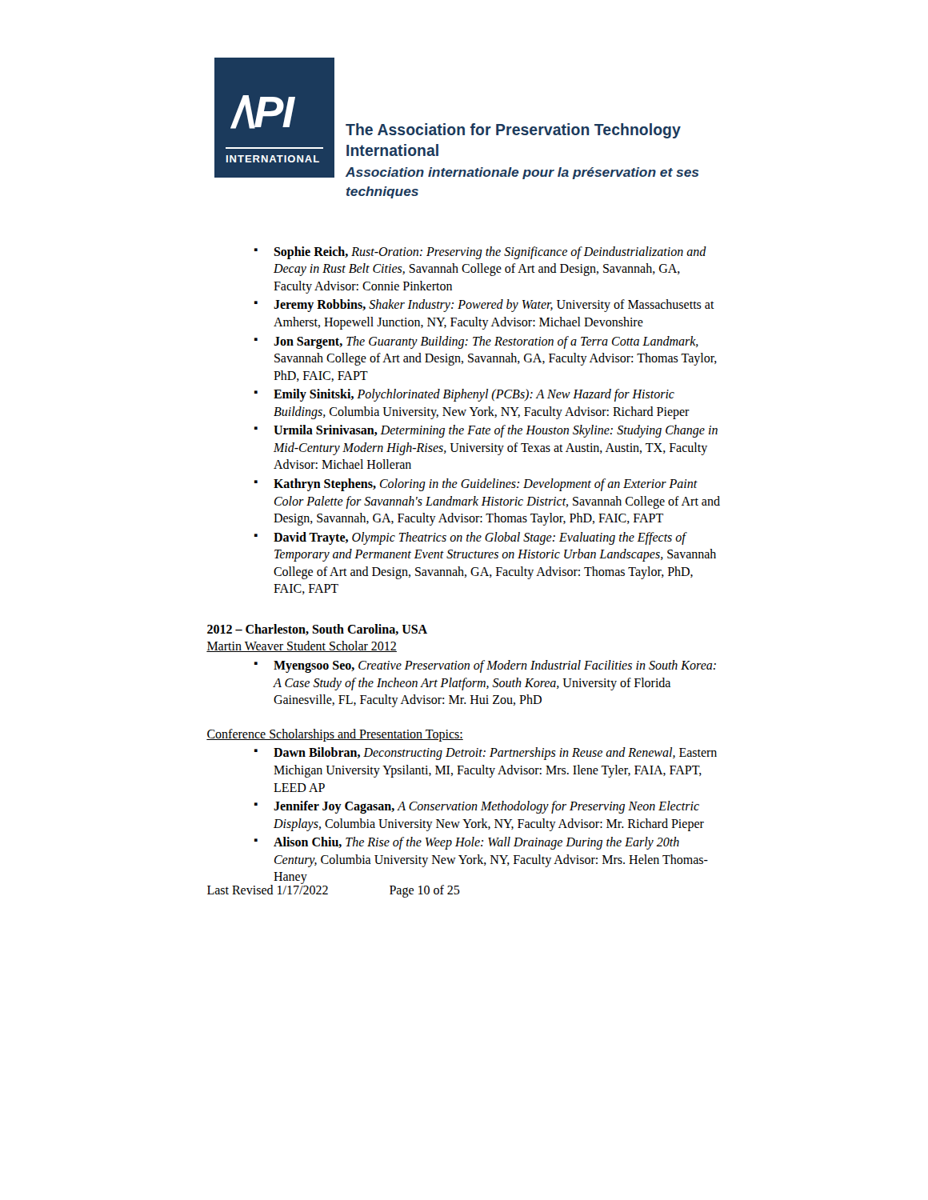/\PI
INTERNATIONAL
The Association for Preservation Technology International
Association internationale pour la préservation et ses techniques
Sophie Reich, Rust-Oration: Preserving the Significance of Deindustrialization and Decay in Rust Belt Cities, Savannah College of Art and Design, Savannah, GA, Faculty Advisor: Connie Pinkerton
Jeremy Robbins, Shaker Industry: Powered by Water, University of Massachusetts at Amherst, Hopewell Junction, NY, Faculty Advisor: Michael Devonshire
Jon Sargent, The Guaranty Building: The Restoration of a Terra Cotta Landmark, Savannah College of Art and Design, Savannah, GA, Faculty Advisor: Thomas Taylor, PhD, FAIC, FAPT
Emily Sinitski, Polychlorinated Biphenyl (PCBs): A New Hazard for Historic Buildings, Columbia University, New York, NY, Faculty Advisor: Richard Pieper
Urmila Srinivasan, Determining the Fate of the Houston Skyline: Studying Change in Mid-Century Modern High-Rises, University of Texas at Austin, Austin, TX, Faculty Advisor: Michael Holleran
Kathryn Stephens, Coloring in the Guidelines: Development of an Exterior Paint Color Palette for Savannah's Landmark Historic District, Savannah College of Art and Design, Savannah, GA, Faculty Advisor: Thomas Taylor, PhD, FAIC, FAPT
David Trayte, Olympic Theatrics on the Global Stage: Evaluating the Effects of Temporary and Permanent Event Structures on Historic Urban Landscapes, Savannah College of Art and Design, Savannah, GA, Faculty Advisor: Thomas Taylor, PhD, FAIC, FAPT
2012 – Charleston, South Carolina, USA
Martin Weaver Student Scholar 2012
Myengsoo Seo, Creative Preservation of Modern Industrial Facilities in South Korea: A Case Study of the Incheon Art Platform, South Korea, University of Florida Gainesville, FL, Faculty Advisor: Mr. Hui Zou, PhD
Conference Scholarships and Presentation Topics:
Dawn Bilobran, Deconstructing Detroit: Partnerships in Reuse and Renewal, Eastern Michigan University Ypsilanti, MI, Faculty Advisor: Mrs. Ilene Tyler, FAIA, FAPT, LEED AP
Jennifer Joy Cagasan, A Conservation Methodology for Preserving Neon Electric Displays, Columbia University New York, NY, Faculty Advisor: Mr. Richard Pieper
Alison Chiu, The Rise of the Weep Hole: Wall Drainage During the Early 20th Century, Columbia University New York, NY, Faculty Advisor: Mrs. Helen Thomas-Haney
Last Revised 1/17/2022 Page 10 of 25